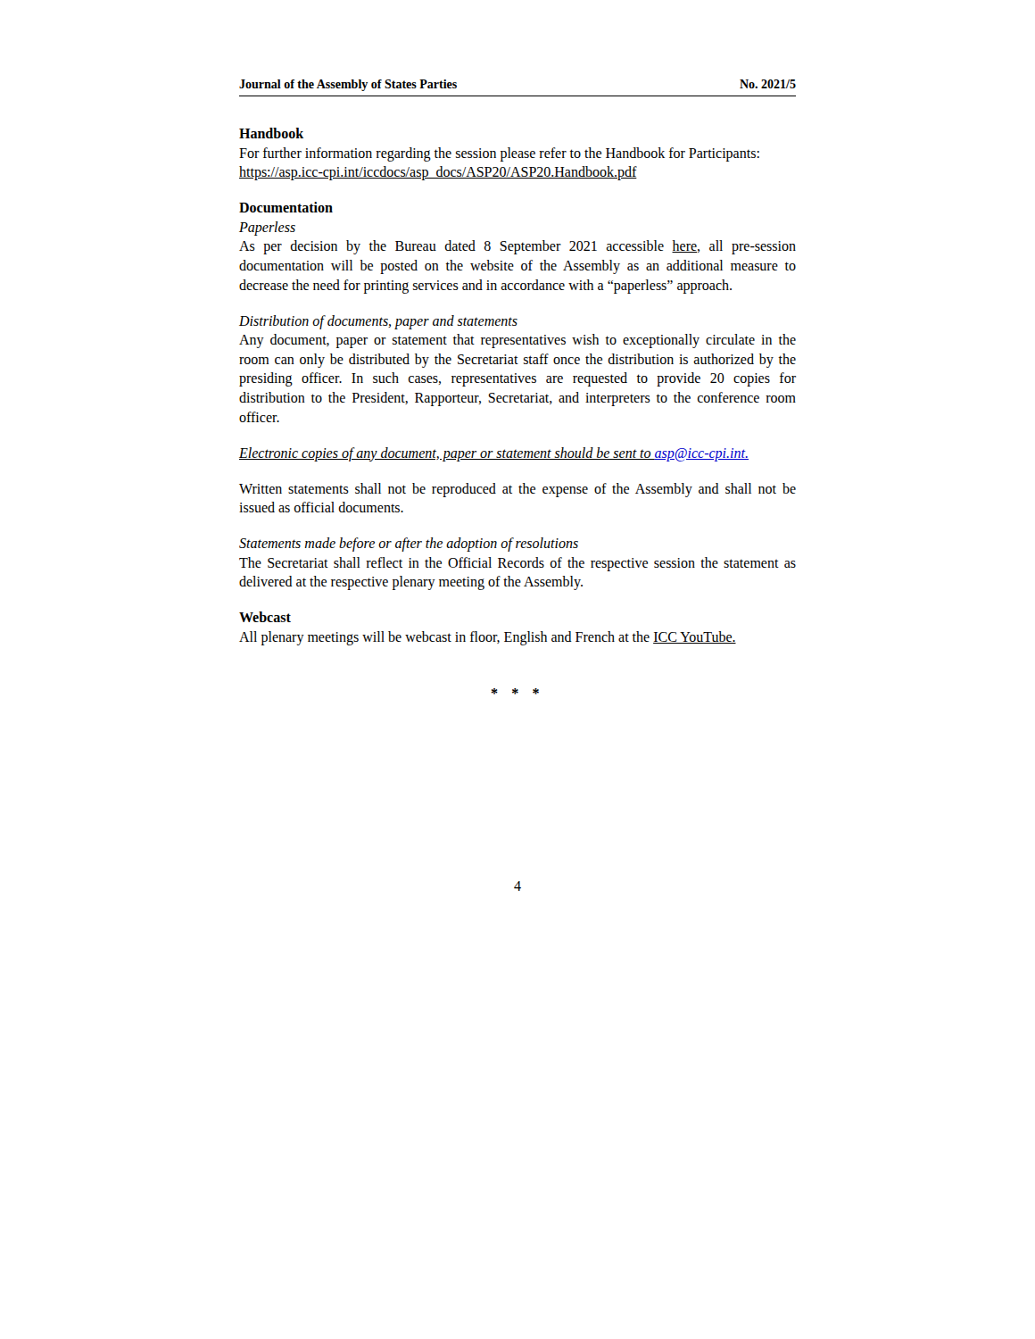Journal of the Assembly of States Parties
No. 2021/5
Handbook
For further information regarding the session please refer to the Handbook for Participants:
https://asp.icc-cpi.int/iccdocs/asp_docs/ASP20/ASP20.Handbook.pdf
Documentation
Paperless
As per decision by the Bureau dated 8 September 2021 accessible here, all pre-session documentation will be posted on the website of the Assembly as an additional measure to decrease the need for printing services and in accordance with a “paperless” approach.
Distribution of documents, paper and statements
Any document, paper or statement that representatives wish to exceptionally circulate in the room can only be distributed by the Secretariat staff once the distribution is authorized by the presiding officer. In such cases, representatives are requested to provide 20 copies for distribution to the President, Rapporteur, Secretariat, and interpreters to the conference room officer.
Electronic copies of any document, paper or statement should be sent to asp@icc-cpi.int.
Written statements shall not be reproduced at the expense of the Assembly and shall not be issued as official documents.
Statements made before or after the adoption of resolutions
The Secretariat shall reflect in the Official Records of the respective session the statement as delivered at the respective plenary meeting of the Assembly.
Webcast
All plenary meetings will be webcast in floor, English and French at the ICC YouTube.
* * *
4